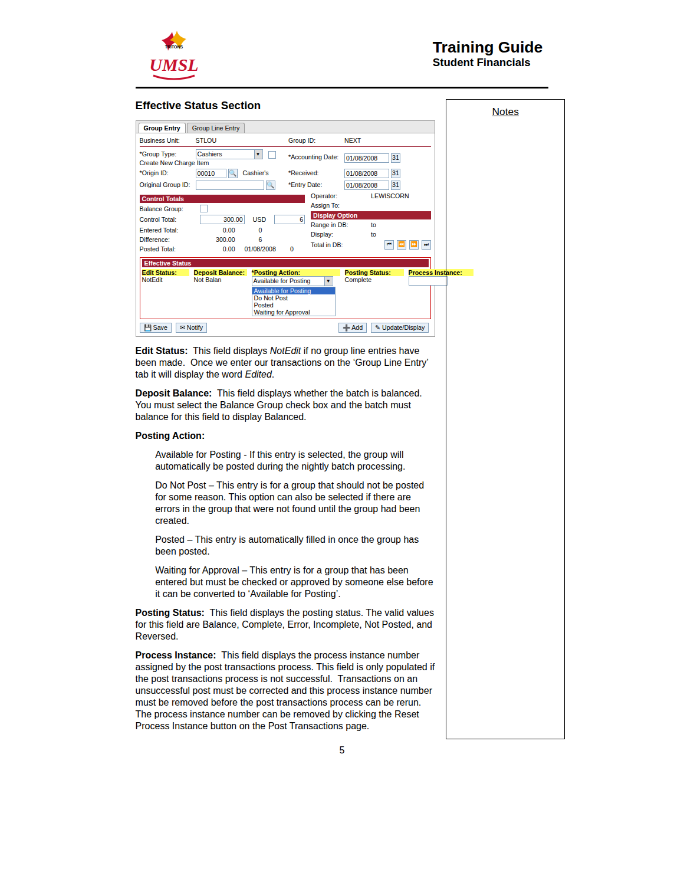TRITONS UMSL
Training Guide
Student Financials
Effective Status Section
Group Entry
Group Line Entry
Business Unit: STLOU
Group ID: NEXT
Group Type: Cashiers Create New Charge Item
Accounting Date: 01/08/2008 31
Origin ID: 00010 🔍 Cashier's
Received: 01/08/2008 31
Original Group ID: 🔍
Entry Date: 01/08/2008 31
Control Totals
Balance Group:
Control Total: 300.00 USD 6
Entered Total: 0.00 0
Difference: 300.00 6
Posted Total: 0.00 01/08/2008 0
Operator: LEWISCORN
Assign To:
Display Option
Range in DB: to
Display: to
Total in DB: ⏮ ⏪ ⏩ ⏭
Effective Status
Edit Status:
NotEdit
Deposit Balance:
Not Balan
*Posting Action:
Available for Posting
Available for Posting
Do Not Post
Posted
Waiting for Approval
Posting Status:
Complete
Process Instance:
💾 Save ✉ Notify
➕ Add ✎ Update/Display
Edit Status: This field displays NotEdit if no group line entries have been made. Once we enter our transactions on the ‘Group Line Entry’ tab it will display the word Edited.
Deposit Balance: This field displays whether the batch is balanced. You must select the Balance Group check box and the batch must balance for this field to display Balanced.
Posting Action:
Available for Posting - If this entry is selected, the group will automatically be posted during the nightly batch processing.
Do Not Post – This entry is for a group that should not be posted for some reason. This option can also be selected if there are errors in the group that were not found until the group had been created.
Posted – This entry is automatically filled in once the group has been posted.
Waiting for Approval – This entry is for a group that has been entered but must be checked or approved by someone else before it can be converted to ‘Available for Posting’.
Posting Status: This field displays the posting status. The valid values for this field are Balance, Complete, Error, Incomplete, Not Posted, and Reversed.
Process Instance: This field displays the process instance number assigned by the post transactions process. This field is only populated if the post transactions process is not successful. Transactions on an unsuccessful post must be corrected and this process instance number must be removed before the post transactions process can be rerun. The process instance number can be removed by clicking the Reset Process Instance button on the Post Transactions page.
Notes
5